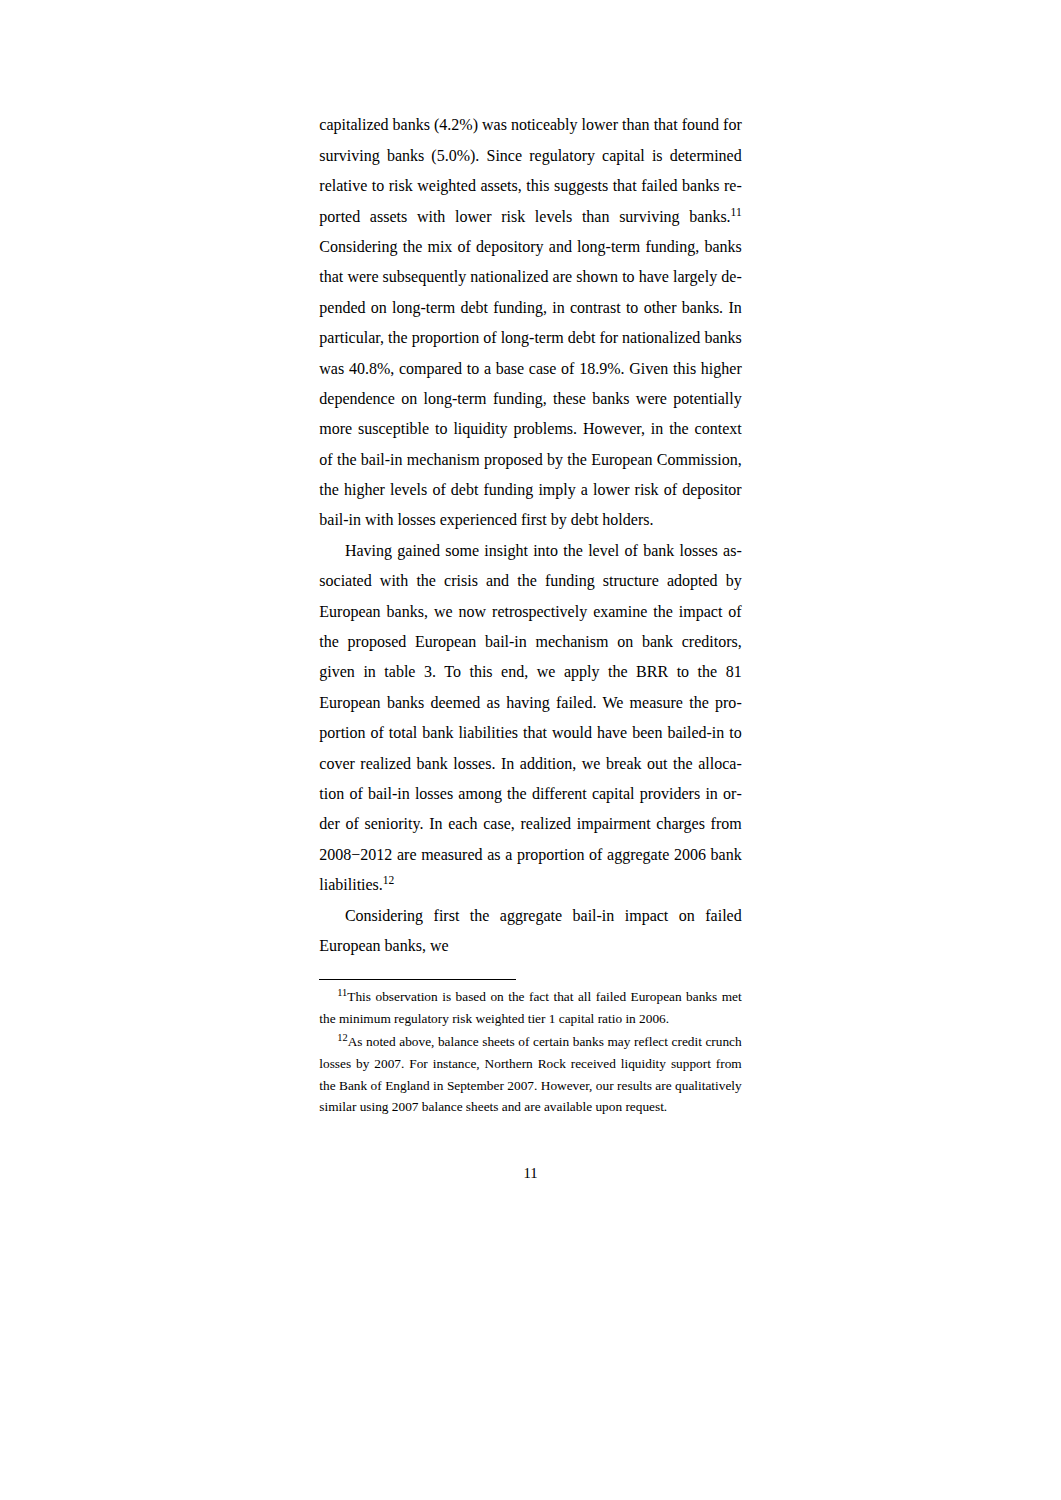capitalized banks (4.2%) was noticeably lower than that found for surviving banks (5.0%). Since regulatory capital is determined relative to risk weighted assets, this suggests that failed banks reported assets with lower risk levels than surviving banks.11 Considering the mix of depository and long-term funding, banks that were subsequently nationalized are shown to have largely depended on long-term debt funding, in contrast to other banks. In particular, the proportion of long-term debt for nationalized banks was 40.8%, compared to a base case of 18.9%. Given this higher dependence on long-term funding, these banks were potentially more susceptible to liquidity problems. However, in the context of the bail-in mechanism proposed by the European Commission, the higher levels of debt funding imply a lower risk of depositor bail-in with losses experienced first by debt holders.
Having gained some insight into the level of bank losses associated with the crisis and the funding structure adopted by European banks, we now retrospectively examine the impact of the proposed European bail-in mechanism on bank creditors, given in table 3. To this end, we apply the BRR to the 81 European banks deemed as having failed. We measure the proportion of total bank liabilities that would have been bailed-in to cover realized bank losses. In addition, we break out the allocation of bail-in losses among the different capital providers in order of seniority. In each case, realized impairment charges from 2008−2012 are measured as a proportion of aggregate 2006 bank liabilities.12
Considering first the aggregate bail-in impact on failed European banks, we
11This observation is based on the fact that all failed European banks met the minimum regulatory risk weighted tier 1 capital ratio in 2006.
12As noted above, balance sheets of certain banks may reflect credit crunch losses by 2007. For instance, Northern Rock received liquidity support from the Bank of England in September 2007. However, our results are qualitatively similar using 2007 balance sheets and are available upon request.
11